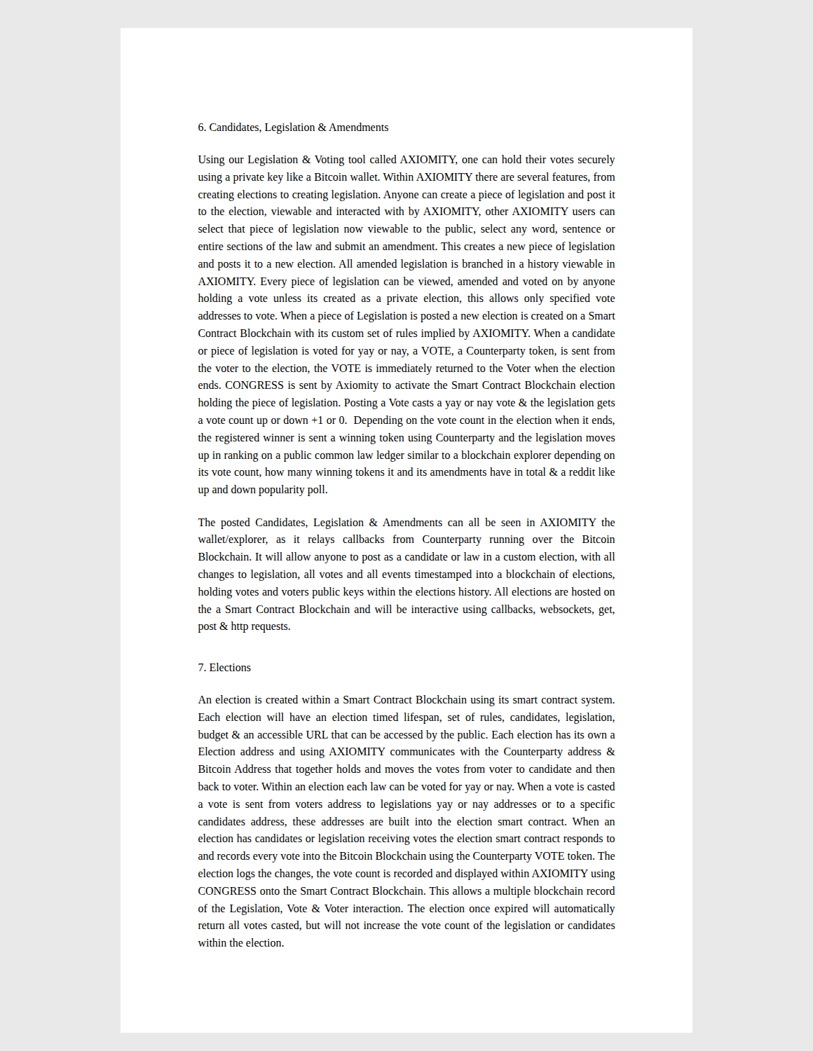6. Candidates, Legislation & Amendments
Using our Legislation & Voting tool called AXIOMITY, one can hold their votes securely using a private key like a Bitcoin wallet. Within AXIOMITY there are several features, from creating elections to creating legislation. Anyone can create a piece of legislation and post it to the election, viewable and interacted with by AXIOMITY, other AXIOMITY users can select that piece of legislation now viewable to the public, select any word, sentence or entire sections of the law and submit an amendment. This creates a new piece of legislation and posts it to a new election. All amended legislation is branched in a history viewable in AXIOMITY. Every piece of legislation can be viewed, amended and voted on by anyone holding a vote unless its created as a private election, this allows only specified vote addresses to vote. When a piece of Legislation is posted a new election is created on a Smart Contract Blockchain with its custom set of rules implied by AXIOMITY. When a candidate or piece of legislation is voted for yay or nay, a VOTE, a Counterparty token, is sent from the voter to the election, the VOTE is immediately returned to the Voter when the election ends. CONGRESS is sent by Axiomity to activate the Smart Contract Blockchain election holding the piece of legislation. Posting a Vote casts a yay or nay vote & the legislation gets a vote count up or down +1 or 0. Depending on the vote count in the election when it ends, the registered winner is sent a winning token using Counterparty and the legislation moves up in ranking on a public common law ledger similar to a blockchain explorer depending on its vote count, how many winning tokens it and its amendments have in total & a reddit like up and down popularity poll.
The posted Candidates, Legislation & Amendments can all be seen in AXIOMITY the wallet/explorer, as it relays callbacks from Counterparty running over the Bitcoin Blockchain. It will allow anyone to post as a candidate or law in a custom election, with all changes to legislation, all votes and all events timestamped into a blockchain of elections, holding votes and voters public keys within the elections history. All elections are hosted on the a Smart Contract Blockchain and will be interactive using callbacks, websockets, get, post & http requests.
7. Elections
An election is created within a Smart Contract Blockchain using its smart contract system. Each election will have an election timed lifespan, set of rules, candidates, legislation, budget & an accessible URL that can be accessed by the public. Each election has its own a Election address and using AXIOMITY communicates with the Counterparty address & Bitcoin Address that together holds and moves the votes from voter to candidate and then back to voter. Within an election each law can be voted for yay or nay. When a vote is casted a vote is sent from voters address to legislations yay or nay addresses or to a specific candidates address, these addresses are built into the election smart contract. When an election has candidates or legislation receiving votes the election smart contract responds to and records every vote into the Bitcoin Blockchain using the Counterparty VOTE token. The election logs the changes, the vote count is recorded and displayed within AXIOMITY using CONGRESS onto the Smart Contract Blockchain. This allows a multiple blockchain record of the Legislation, Vote & Voter interaction. The election once expired will automatically return all votes casted, but will not increase the vote count of the legislation or candidates within the election.